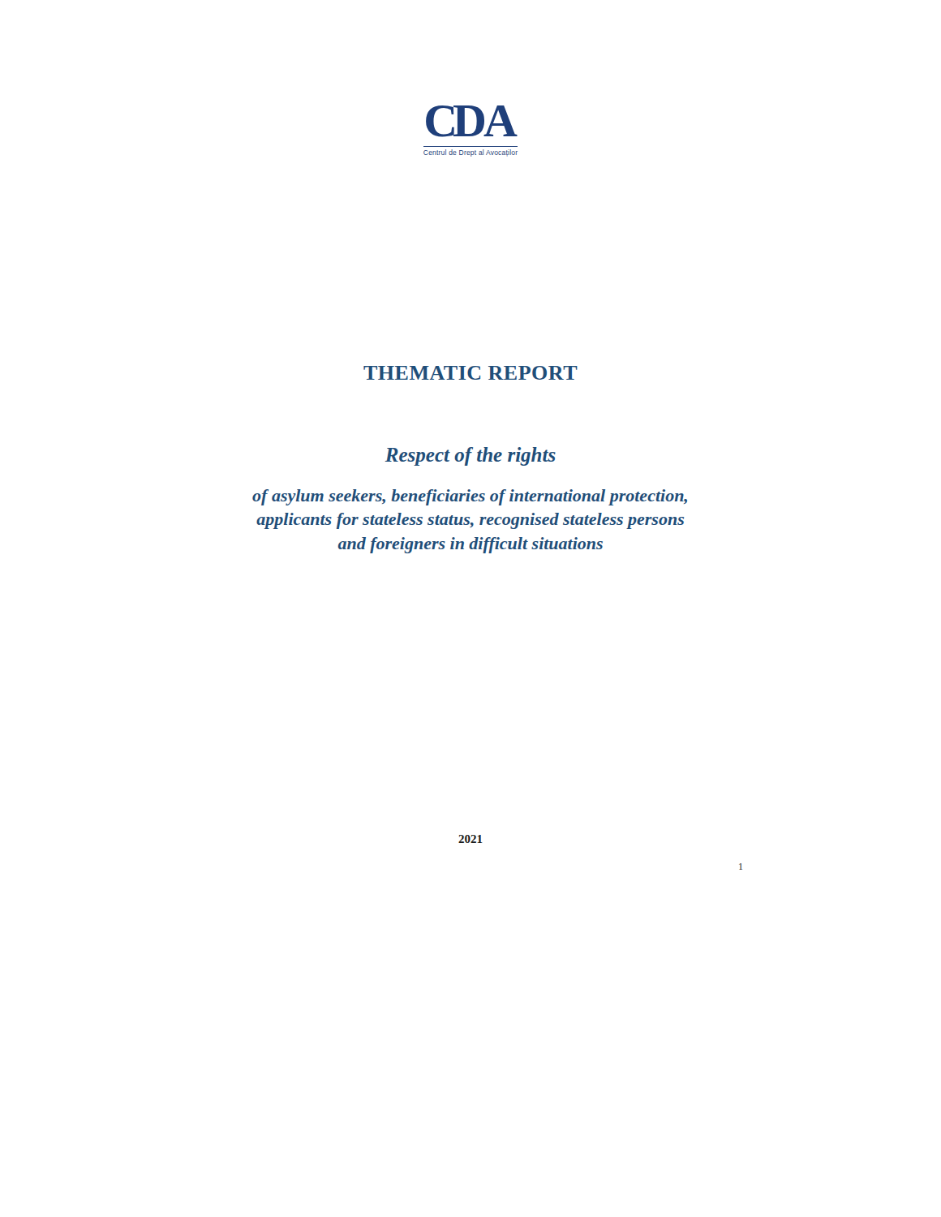CDA
Centrul de Drept al Avocaților
THEMATIC REPORT
Respect of the rights of asylum seekers, beneficiaries of international protection,
applicants for stateless status, recognised stateless persons
and foreigners in difficult situations
2021
1